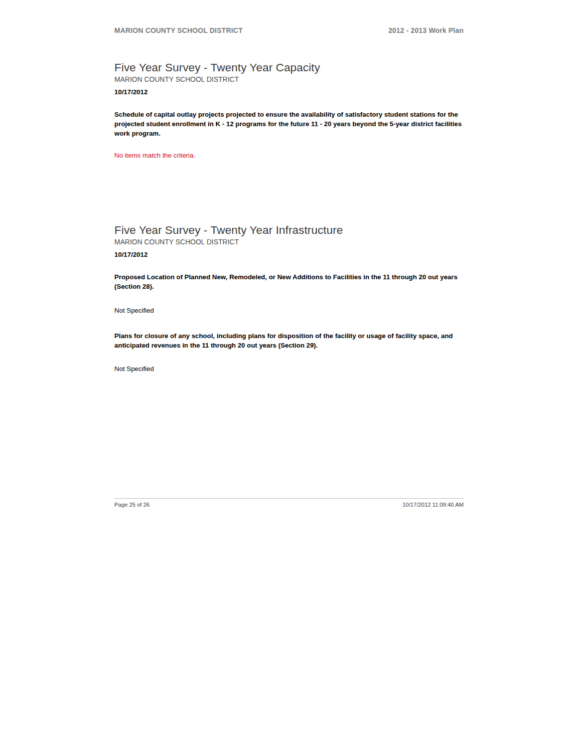MARION COUNTY SCHOOL DISTRICT
2012 - 2013 Work Plan
Five Year Survey - Twenty Year Capacity
MARION COUNTY SCHOOL DISTRICT
10/17/2012
Schedule of capital outlay projects projected to ensure the availability of satisfactory student stations for the projected student enrollment in K - 12 programs for the future 11 - 20 years beyond the 5-year district facilities work program.
No items match the criteria.
Five Year Survey - Twenty Year Infrastructure
MARION COUNTY SCHOOL DISTRICT
10/17/2012
Proposed Location of Planned New, Remodeled, or New Additions to Facilities in the 11 through 20 out years (Section 28).
Not Specified
Plans for closure of any school, including plans for disposition of the facility or usage of facility space, and anticipated revenues in the 11 through 20 out years (Section 29).
Not Specified
Page 25 of 26
10/17/2012 11:09:40 AM